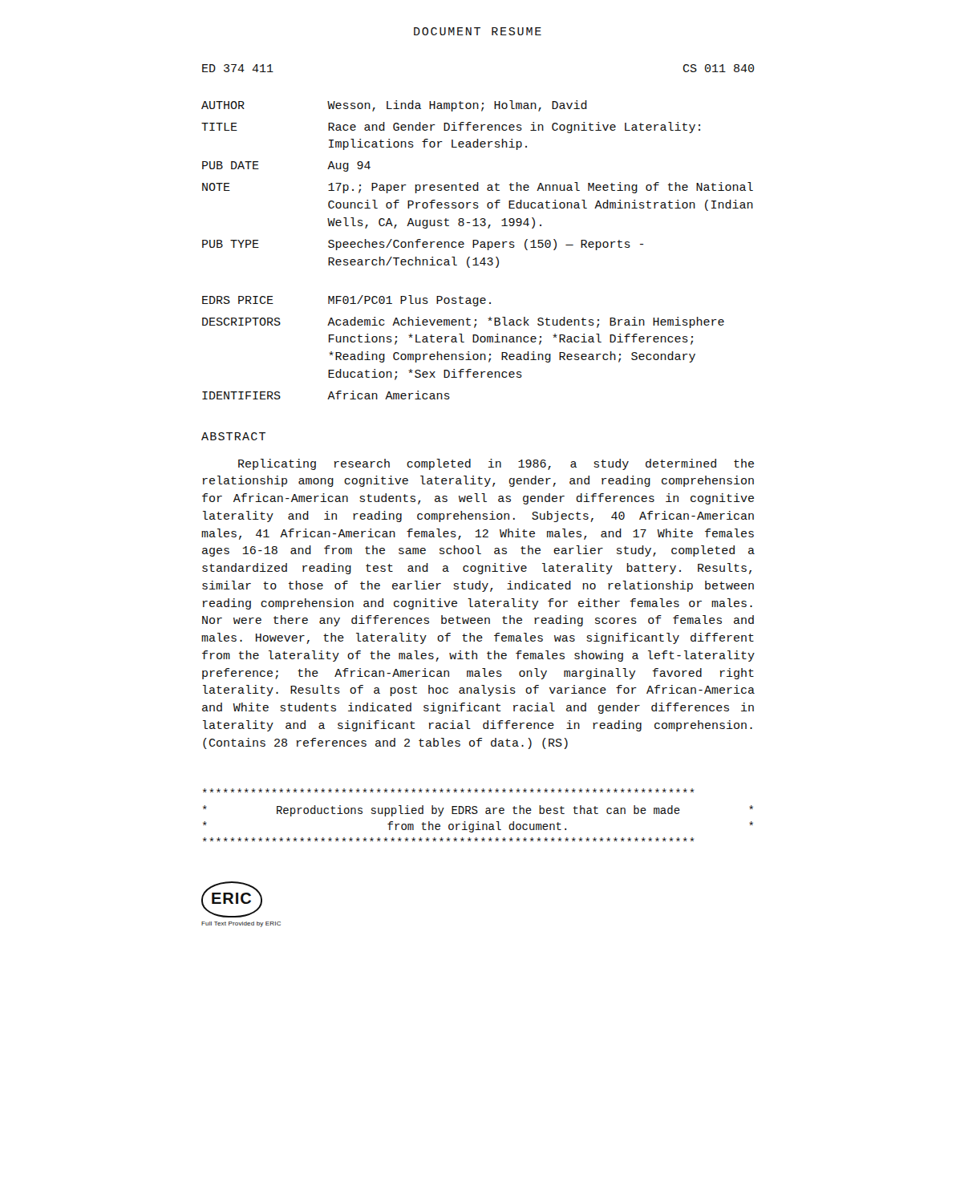DOCUMENT RESUME
ED 374 411 CS 011 840
| AUTHOR | Wesson, Linda Hampton; Holman, David |
| TITLE | Race and Gender Differences in Cognitive Laterality: Implications for Leadership. |
| PUB DATE | Aug 94 |
| NOTE | 17p.; Paper presented at the Annual Meeting of the National Council of Professors of Educational Administration (Indian Wells, CA, August 8-13, 1994). |
| PUB TYPE | Speeches/Conference Papers (150) — Reports - Research/Technical (143) |
| EDRS PRICE | MF01/PC01 Plus Postage. |
| DESCRIPTORS | Academic Achievement; *Black Students; Brain Hemisphere Functions; *Lateral Dominance; *Racial Differences; *Reading Comprehension; Reading Research; Secondary Education; *Sex Differences |
| IDENTIFIERS | African Americans |
ABSTRACT
Replicating research completed in 1986, a study determined the relationship among cognitive laterality, gender, and reading comprehension for African-American students, as well as gender differences in cognitive laterality and in reading comprehension. Subjects, 40 African-American males, 41 African-American females, 12 White males, and 17 White females ages 16-18 and from the same school as the earlier study, completed a standardized reading test and a cognitive laterality battery. Results, similar to those of the earlier study, indicated no relationship between reading comprehension and cognitive laterality for either females or males. Nor were there any differences between the reading scores of females and males. However, the laterality of the females was significantly different from the laterality of the males, with the females showing a left-laterality preference; the African-American males only marginally favored right laterality. Results of a post hoc analysis of variance for African-America and White students indicated significant racial and gender differences in laterality and a significant racial difference in reading comprehension. (Contains 28 references and 2 tables of data.) (RS)
***********************************************************************
*
Reproductions supplied by EDRS are the best that can be made
*
*
from the original document.
*
***********************************************************************
ERIC
Full Text Provided by ERIC